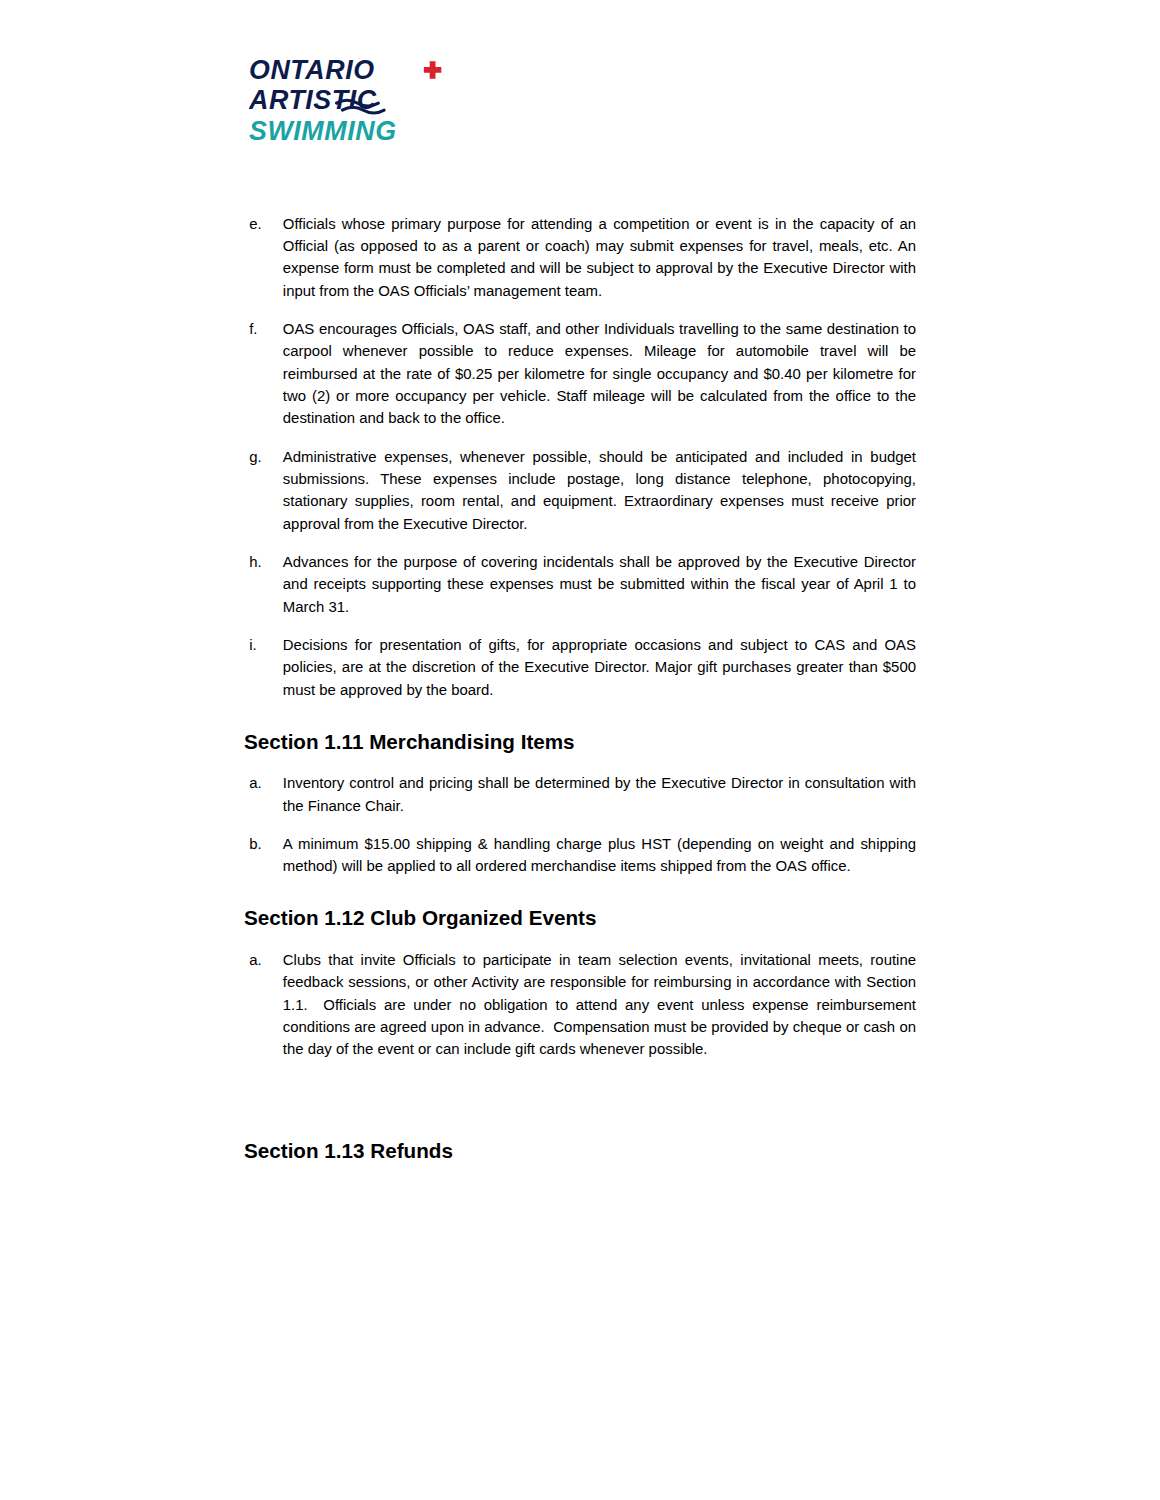Ontario Artistic Swimming ONTARIO ARTISTIC SWIMMING
e. Officials whose primary purpose for attending a competition or event is in the capacity of an Official (as opposed to as a parent or coach) may submit expenses for travel, meals, etc. An expense form must be completed and will be subject to approval by the Executive Director with input from the OAS Officials’ management team.
f. OAS encourages Officials, OAS staff, and other Individuals travelling to the same destination to carpool whenever possible to reduce expenses. Mileage for automobile travel will be reimbursed at the rate of $0.25 per kilometre for single occupancy and $0.40 per kilometre for two (2) or more occupancy per vehicle. Staff mileage will be calculated from the office to the destination and back to the office.
g. Administrative expenses, whenever possible, should be anticipated and included in budget submissions. These expenses include postage, long distance telephone, photocopying, stationary supplies, room rental, and equipment. Extraordinary expenses must receive prior approval from the Executive Director.
h. Advances for the purpose of covering incidentals shall be approved by the Executive Director and receipts supporting these expenses must be submitted within the fiscal year of April 1 to March 31.
i. Decisions for presentation of gifts, for appropriate occasions and subject to CAS and OAS policies, are at the discretion of the Executive Director. Major gift purchases greater than $500 must be approved by the board.
Section 1.11 Merchandising Items
a. Inventory control and pricing shall be determined by the Executive Director in consultation with the Finance Chair.
b. A minimum $15.00 shipping & handling charge plus HST (depending on weight and shipping method) will be applied to all ordered merchandise items shipped from the OAS office.
Section 1.12 Club Organized Events
a. Clubs that invite Officials to participate in team selection events, invitational meets, routine feedback sessions, or other Activity are responsible for reimbursing in accordance with Section 1.1. Officials are under no obligation to attend any event unless expense reimbursement conditions are agreed upon in advance. Compensation must be provided by cheque or cash on the day of the event or can include gift cards whenever possible.
Section 1.13 Refunds